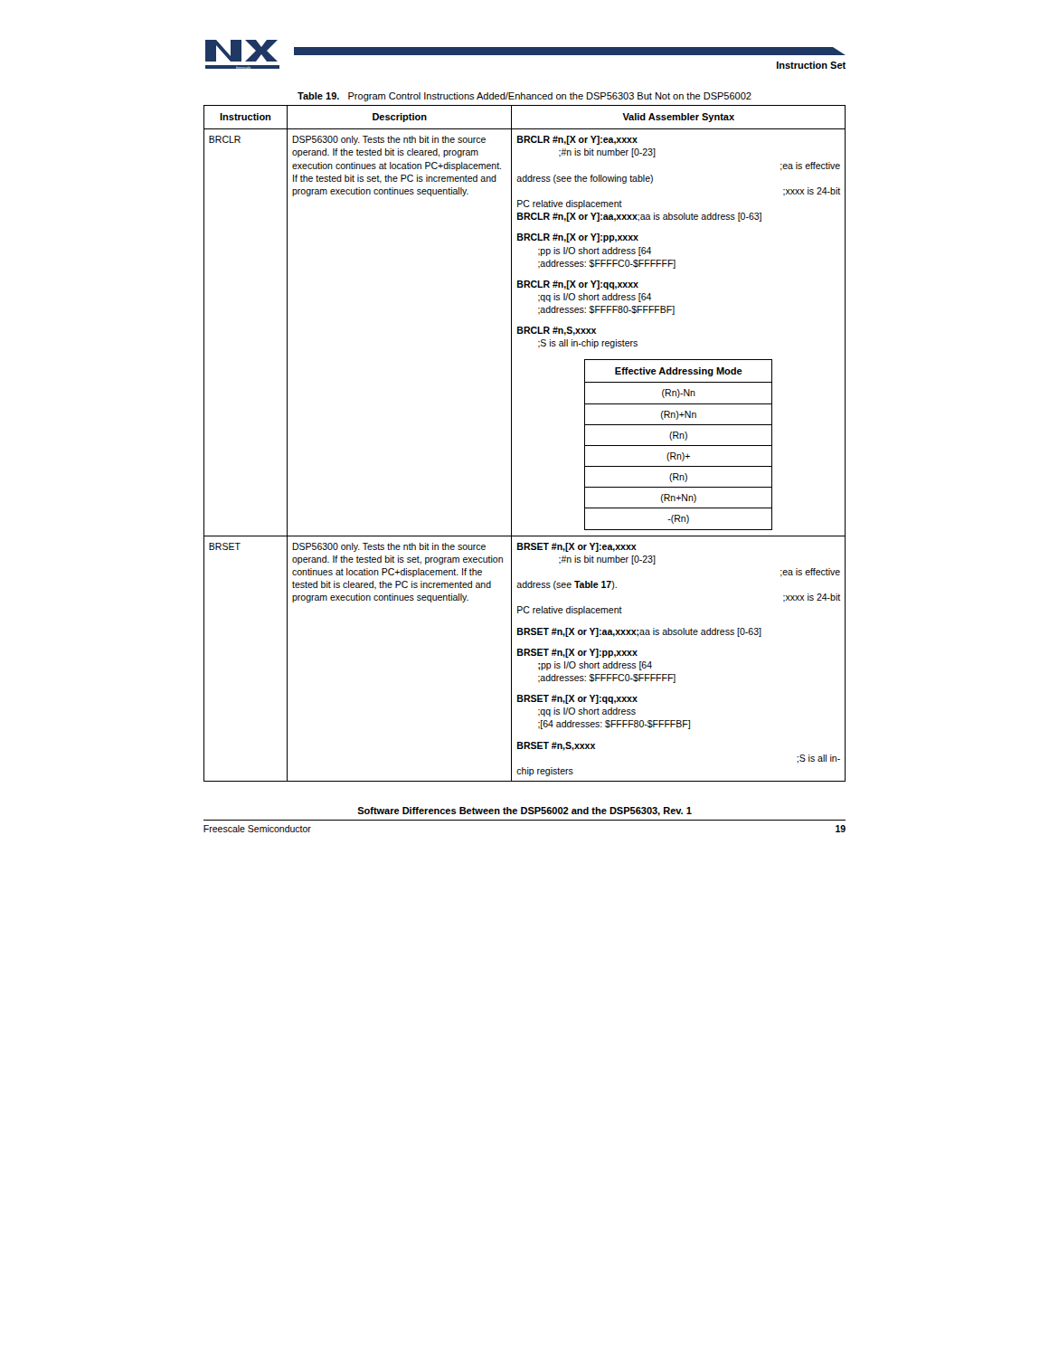freescale
Instruction Set
Table 19. Program Control Instructions Added/Enhanced on the DSP56303 But Not on the DSP56002
| Instruction | Description | Valid Assembler Syntax |
| --- | --- | --- |
| BRCLR | DSP56300 only. Tests the nth bit in the source operand. If the tested bit is cleared, program execution continues at location PC+displacement. If the tested bit is set, the PC is incremented and program execution continues sequentially. | BRCLR #n,[X or Y]:ea,xxxx ;#n is bit number [0-23] ;ea is effective address (see the following table) ;xxxx is 24-bit PC relative displacement BRCLR #n,[X or Y]:aa,xxxx ;aa is absolute address [0-63] BRCLR #n,[X or Y]:pp,xxxx ;pp is I/O short address [64 ;addresses: $FFFFC0-$FFFFFF] BRCLR #n,[X or Y]:qq,xxxx ;qq is I/O short address [64 ;addresses: $FFFF80-$FFFFBF] BRCLR #n,S,xxxx ;S is all in-chip registers / Effective Addressing Mode / / --- / / (Rn)-Nn / / (Rn)+Nn / / (Rn) / / (Rn)+ / / (Rn) / / (Rn+Nn) / / -(Rn) / |
| BRSET | DSP56300 only. Tests the nth bit in the source operand. If the tested bit is set, program execution continues at location PC+displacement. If the tested bit is cleared, the PC is incremented and program execution continues sequentially. | BRSET #n,[X or Y]:ea,xxxx ;#n is bit number [0-23] ;ea is effective address (see Table 17 ). ;xxxx is 24-bit PC relative displacement BRSET #n,[X or Y]:aa,xxxx; aa is absolute address [0-63] BRSET #n,[X or Y]:pp,xxxx ; pp is I/O short address [64 ;addresses: $FFFFC0-$FFFFFF] BRSET #n,[X or Y]:qq,xxxx ;qq is I/O short address ;[64 addresses: $FFFF80-$FFFFBF] BRSET #n,S,xxxx ;S is all in- chip registers |
Software Differences Between the DSP56002 and the DSP56303, Rev. 1
Freescale Semiconductor
19